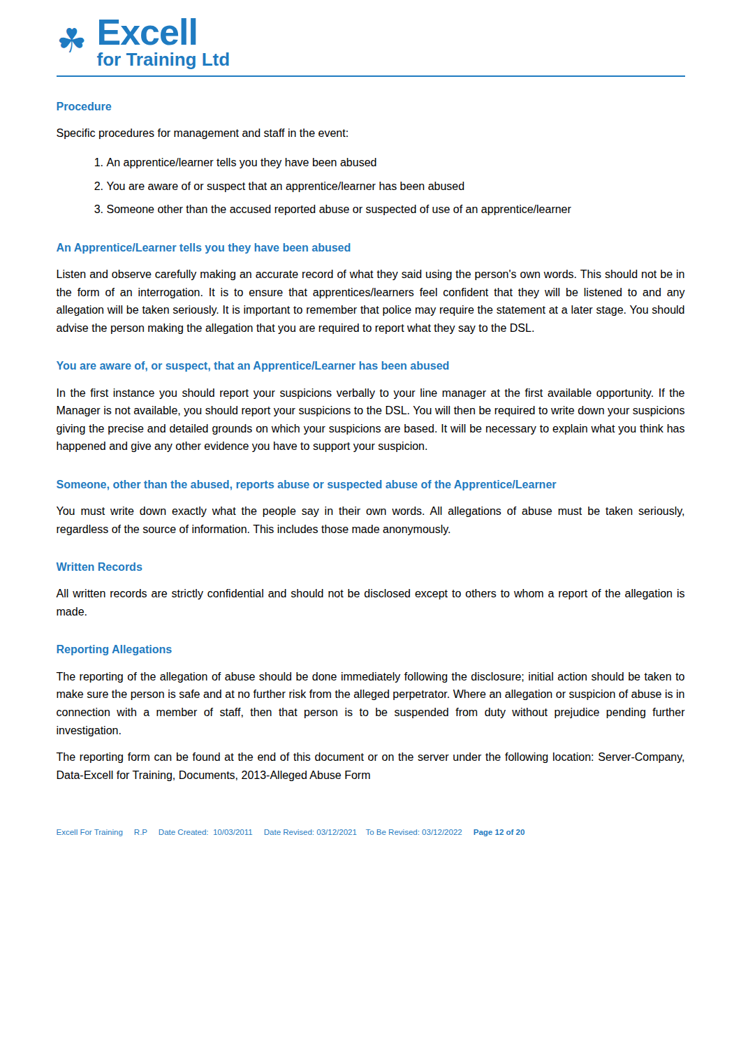☘
Excell
for Training Ltd
Procedure
Specific procedures for management and staff in the event:
An apprentice/learner tells you they have been abused
You are aware of or suspect that an apprentice/learner has been abused
Someone other than the accused reported abuse or suspected of use of an apprentice/learner
An Apprentice/Learner tells you they have been abused
Listen and observe carefully making an accurate record of what they said using the person's own words. This should not be in the form of an interrogation. It is to ensure that apprentices/learners feel confident that they will be listened to and any allegation will be taken seriously. It is important to remember that police may require the statement at a later stage. You should advise the person making the allegation that you are required to report what they say to the DSL.
You are aware of, or suspect, that an Apprentice/Learner has been abused
In the first instance you should report your suspicions verbally to your line manager at the first available opportunity. If the Manager is not available, you should report your suspicions to the DSL. You will then be required to write down your suspicions giving the precise and detailed grounds on which your suspicions are based. It will be necessary to explain what you think has happened and give any other evidence you have to support your suspicion.
Someone, other than the abused, reports abuse or suspected abuse of the Apprentice/Learner
You must write down exactly what the people say in their own words. All allegations of abuse must be taken seriously, regardless of the source of information. This includes those made anonymously.
Written Records
All written records are strictly confidential and should not be disclosed except to others to whom a report of the allegation is made.
Reporting Allegations
The reporting of the allegation of abuse should be done immediately following the disclosure; initial action should be taken to make sure the person is safe and at no further risk from the alleged perpetrator. Where an allegation or suspicion of abuse is in connection with a member of staff, then that person is to be suspended from duty without prejudice pending further investigation.
The reporting form can be found at the end of this document or on the server under the following location: Server-Company, Data-Excell for Training, Documents, 2013-Alleged Abuse Form
Excell For Training R.P Date Created: 10/03/2011 Date Revised: 03/12/2021 To Be Revised: 03/12/2022 Page 12 of 20